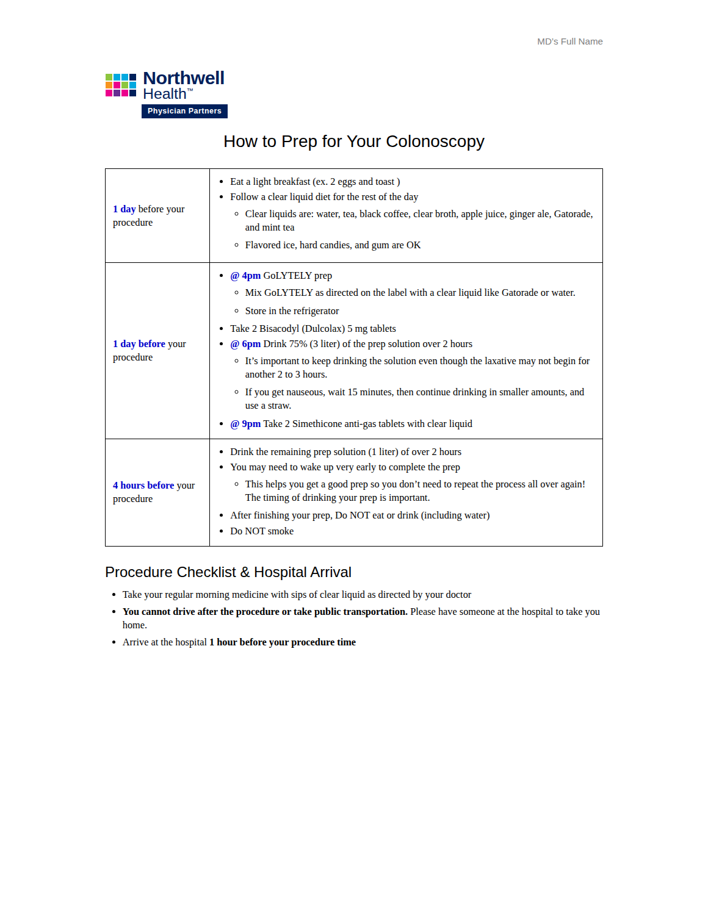MD’s Full Name
Northwell
Health™
Physician Partners
How to Prep for Your Colonoscopy
| 1 day before your procedure | Eat a light breakfast (ex. 2 eggs and toast ) Follow a clear liquid diet for the rest of the day Clear liquids are: water, tea, black coffee, clear broth, apple juice, ginger ale, Gatorade, and mint tea Flavored ice, hard candies, and gum are OK |
| 1 day before your procedure | @ 4pm GoLYTELY prep Mix GoLYTELY as directed on the label with a clear liquid like Gatorade or water. Store in the refrigerator Take 2 Bisacodyl (Dulcolax) 5 mg tablets @ 6pm Drink 75% (3 liter) of the prep solution over 2 hours It’s important to keep drinking the solution even though the laxative may not begin for another 2 to 3 hours. If you get nauseous, wait 15 minutes, then continue drinking in smaller amounts, and use a straw. @ 9pm Take 2 Simethicone anti-gas tablets with clear liquid |
| 4 hours before your procedure | Drink the remaining prep solution (1 liter) of over 2 hours You may need to wake up very early to complete the prep This helps you get a good prep so you don’t need to repeat the process all over again! The timing of drinking your prep is important. After finishing your prep, Do NOT eat or drink (including water) Do NOT smoke |
Procedure Checklist & Hospital Arrival
Take your regular morning medicine with sips of clear liquid as directed by your doctor
You cannot drive after the procedure or take public transportation. Please have someone at the hospital to take you home.
Arrive at the hospital 1 hour before your procedure time